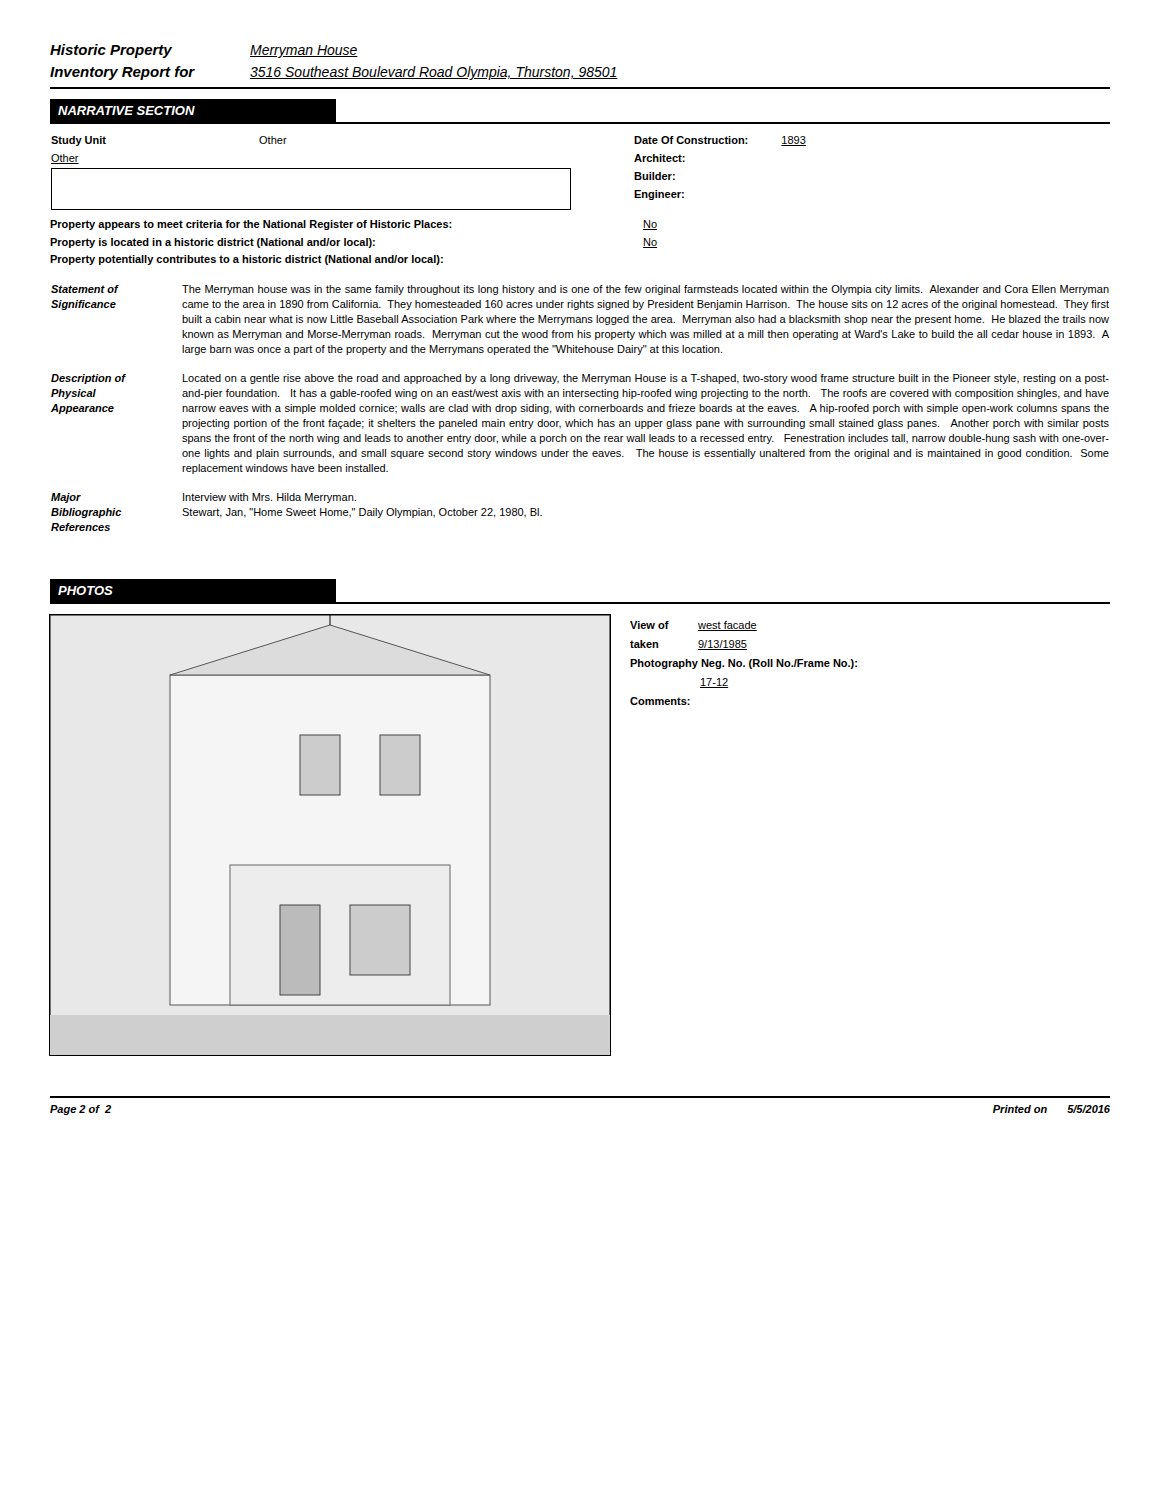Historic Property Merryman House
Inventory Report for 3516 Southeast Boulevard Road Olympia, Thurston, 98501
NARRATIVE SECTION
| Study Unit Other | Date Of Construction: 1893 |
| Other | Architect: Builder: Engineer: |
Property appears to meet criteria for the National Register of Historic Places: No
Property is located in a historic district (National and/or local): No
Property potentially contributes to a historic district (National and/or local):
| Statement of Significance | The Merryman house was in the same family throughout its long history and is one of the few original farmsteads located within the Olympia city limits. Alexander and Cora Ellen Merryman came to the area in 1890 from California. They homesteaded 160 acres under rights signed by President Benjamin Harrison. The house sits on 12 acres of the original homestead. They first built a cabin near what is now Little Baseball Association Park where the Merrymans logged the area. Merryman also had a blacksmith shop near the present home. He blazed the trails now known as Merryman and Morse-Merryman roads. Merryman cut the wood from his property which was milled at a mill then operating at Ward's Lake to build the all cedar house in 1893. A large barn was once a part of the property and the Merrymans operated the "Whitehouse Dairy" at this location. |
| Description of Physical Appearance | Located on a gentle rise above the road and approached by a long driveway, the Merryman House is a T-shaped, two-story wood frame structure built in the Pioneer style, resting on a post-and-pier foundation. It has a gable-roofed wing on an east/west axis with an intersecting hip-roofed wing projecting to the north. The roofs are covered with composition shingles, and have narrow eaves with a simple molded cornice; walls are clad with drop siding, with cornerboards and frieze boards at the eaves. A hip-roofed porch with simple open-work columns spans the projecting portion of the front façade; it shelters the paneled main entry door, which has an upper glass pane with surrounding small stained glass panes. Another porch with similar posts spans the front of the north wing and leads to another entry door, while a porch on the rear wall leads to a recessed entry. Fenestration includes tall, narrow double-hung sash with one-over-one lights and plain surrounds, and small square second story windows under the eaves. The house is essentially unaltered from the original and is maintained in good condition. Some replacement windows have been installed. |
| Major Bibliographic References | Interview with Mrs. Hilda Merryman. Stewart, Jan, "Home Sweet Home," Daily Olympian, October 22, 1980, Bl. |
PHOTOS
View of west facade
taken 9/13/1985
Photography Neg. No. (Roll No./Frame No.):
17-12
Comments:
Page 2 of 2
Printed on 5/5/2016